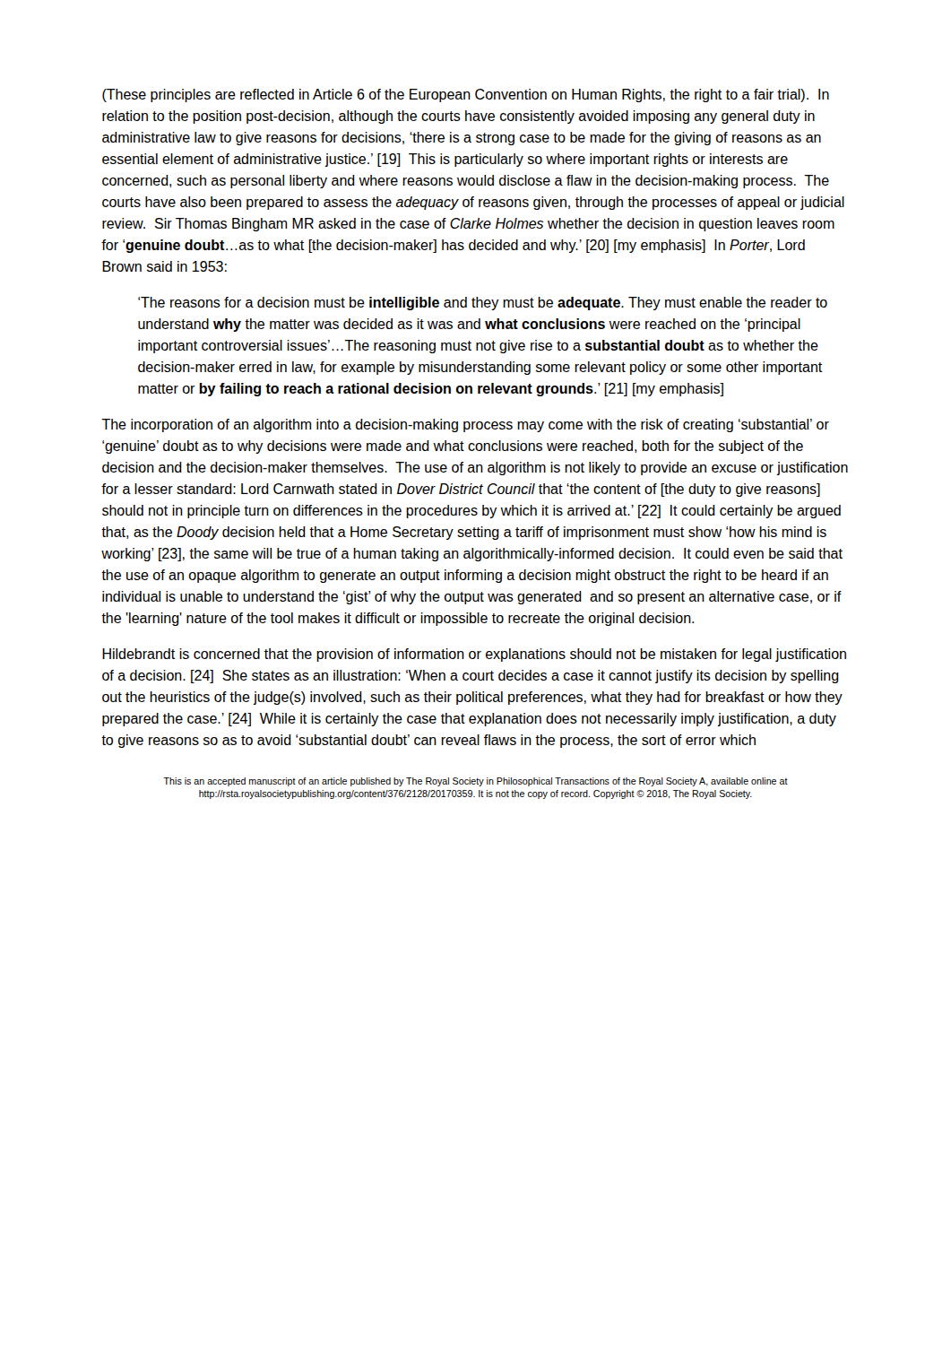(These principles are reflected in Article 6 of the European Convention on Human Rights, the right to a fair trial). In relation to the position post-decision, although the courts have consistently avoided imposing any general duty in administrative law to give reasons for decisions, ‘there is a strong case to be made for the giving of reasons as an essential element of administrative justice.’ [19] This is particularly so where important rights or interests are concerned, such as personal liberty and where reasons would disclose a flaw in the decision-making process. The courts have also been prepared to assess the adequacy of reasons given, through the processes of appeal or judicial review. Sir Thomas Bingham MR asked in the case of Clarke Holmes whether the decision in question leaves room for ‘genuine doubt…as to what [the decision-maker] has decided and why.’ [20] [my emphasis] In Porter, Lord Brown said in 1953:
‘The reasons for a decision must be intelligible and they must be adequate. They must enable the reader to understand why the matter was decided as it was and what conclusions were reached on the ‘principal important controversial issues’…The reasoning must not give rise to a substantial doubt as to whether the decision-maker erred in law, for example by misunderstanding some relevant policy or some other important matter or by failing to reach a rational decision on relevant grounds.’ [21] [my emphasis]
The incorporation of an algorithm into a decision-making process may come with the risk of creating ‘substantial’ or ‘genuine’ doubt as to why decisions were made and what conclusions were reached, both for the subject of the decision and the decision-maker themselves. The use of an algorithm is not likely to provide an excuse or justification for a lesser standard: Lord Carnwath stated in Dover District Council that ‘the content of [the duty to give reasons] should not in principle turn on differences in the procedures by which it is arrived at.’ [22] It could certainly be argued that, as the Doody decision held that a Home Secretary setting a tariff of imprisonment must show ‘how his mind is working’ [23], the same will be true of a human taking an algorithmically-informed decision. It could even be said that the use of an opaque algorithm to generate an output informing a decision might obstruct the right to be heard if an individual is unable to understand the ‘gist’ of why the output was generated and so present an alternative case, or if the 'learning' nature of the tool makes it difficult or impossible to recreate the original decision.
Hildebrandt is concerned that the provision of information or explanations should not be mistaken for legal justification of a decision. [24] She states as an illustration: ‘When a court decides a case it cannot justify its decision by spelling out the heuristics of the judge(s) involved, such as their political preferences, what they had for breakfast or how they prepared the case.’ [24] While it is certainly the case that explanation does not necessarily imply justification, a duty to give reasons so as to avoid ‘substantial doubt’ can reveal flaws in the process, the sort of error which
This is an accepted manuscript of an article published by The Royal Society in Philosophical Transactions of the Royal Society A, available online at http://rsta.royalsocietypublishing.org/content/376/2128/20170359. It is not the copy of record. Copyright © 2018, The Royal Society.